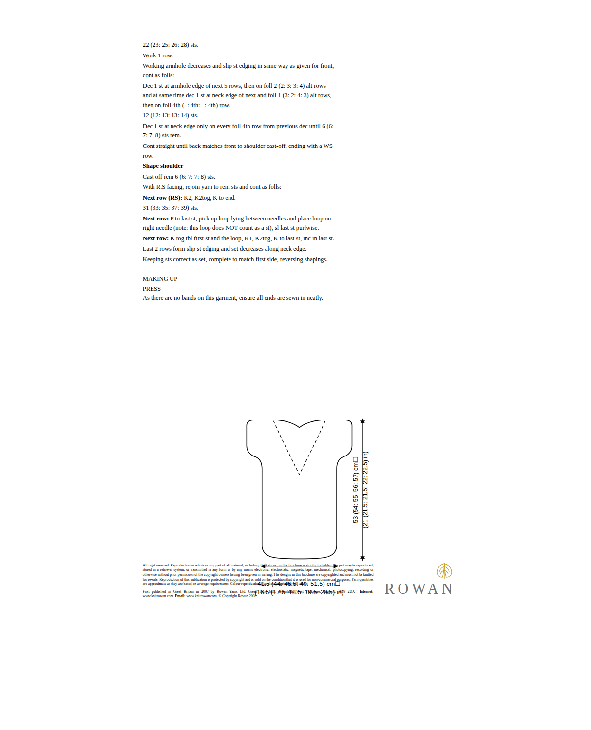22 (23: 25: 26: 28) sts.
Work 1 row.
Working armhole decreases and slip st edging in same way as given for front, cont as folls:
Dec 1 st at armhole edge of next 5 rows, then on foll 2 (2: 3: 3: 4) alt rows and at same time dec 1 st at neck edge of next and foll 1 (3: 2: 4: 3) alt rows, then on foll 4th (–: 4th: –: 4th) row.
12 (12: 13: 13: 14) sts.
Dec 1 st at neck edge only on every foll 4th row from previous dec until 6 (6: 7: 7: 8) sts rem.
Cont straight until back matches front to shoulder cast-off, ending with a WS row.
Shape shoulder
Cast off rem 6 (6: 7: 7: 8) sts.
With R.S facing, rejoin yarn to rem sts and cont as folls:
Next row (RS): K2, K2tog, K to end.
31 (33: 35: 37: 39) sts.
Next row: P to last st, pick up loop lying between needles and place loop on right needle (note: this loop does NOT count as a st), sl last st purlwise.
Next row: K tog tbl first st and the loop, K1, K2tog, K to last st, inc in last st.
Last 2 rows form slip st edging and set decreases along neck edge.
Keeping sts correct as set, complete to match first side, reversing shapings.
MAKING UP
PRESS
As there are no bands on this garment, ensure all ends are sewn in neatly.
53 (54: 55: 56: 57) cm☐ (21 (21.5: 21.5: 22: 22.5) in)
41.5 (44: 46.5: 49: 51.5) cm☐
(16.5 (17.5: 18.5: 19.5: 20.5) in)
All right reserved. Reproduction in whole or any part of all material, including illustrations, in this brochure is strictly forbidden. No part maybe reproduced, stored in a retrieval system, or transmitted in any form or by any means electronic, electrostatic, magnetic tape, mechanical, photocopying, recording or otherwise without prior permission of the copyright owners having been given in writing. The designs in this brochure are copyrighted and must not be knitted for re-sale. Reproduction of this publication is protected by copyright and is sold on the condition that it is used for non-commercial purposes. Yarn quantities are approximate as they are based on average requirements. Colour reproduction is as close as printing will allow.
First published in Great Britain in 2007 by Rowan Yarns Ltd, Green Lane Mill, Holmfirth, West Yorkshire, England, HD9 2DX Internet: www.knitrowan.com Email: www.knitrowan.com © Copyright Rowan 2008
ROWAN